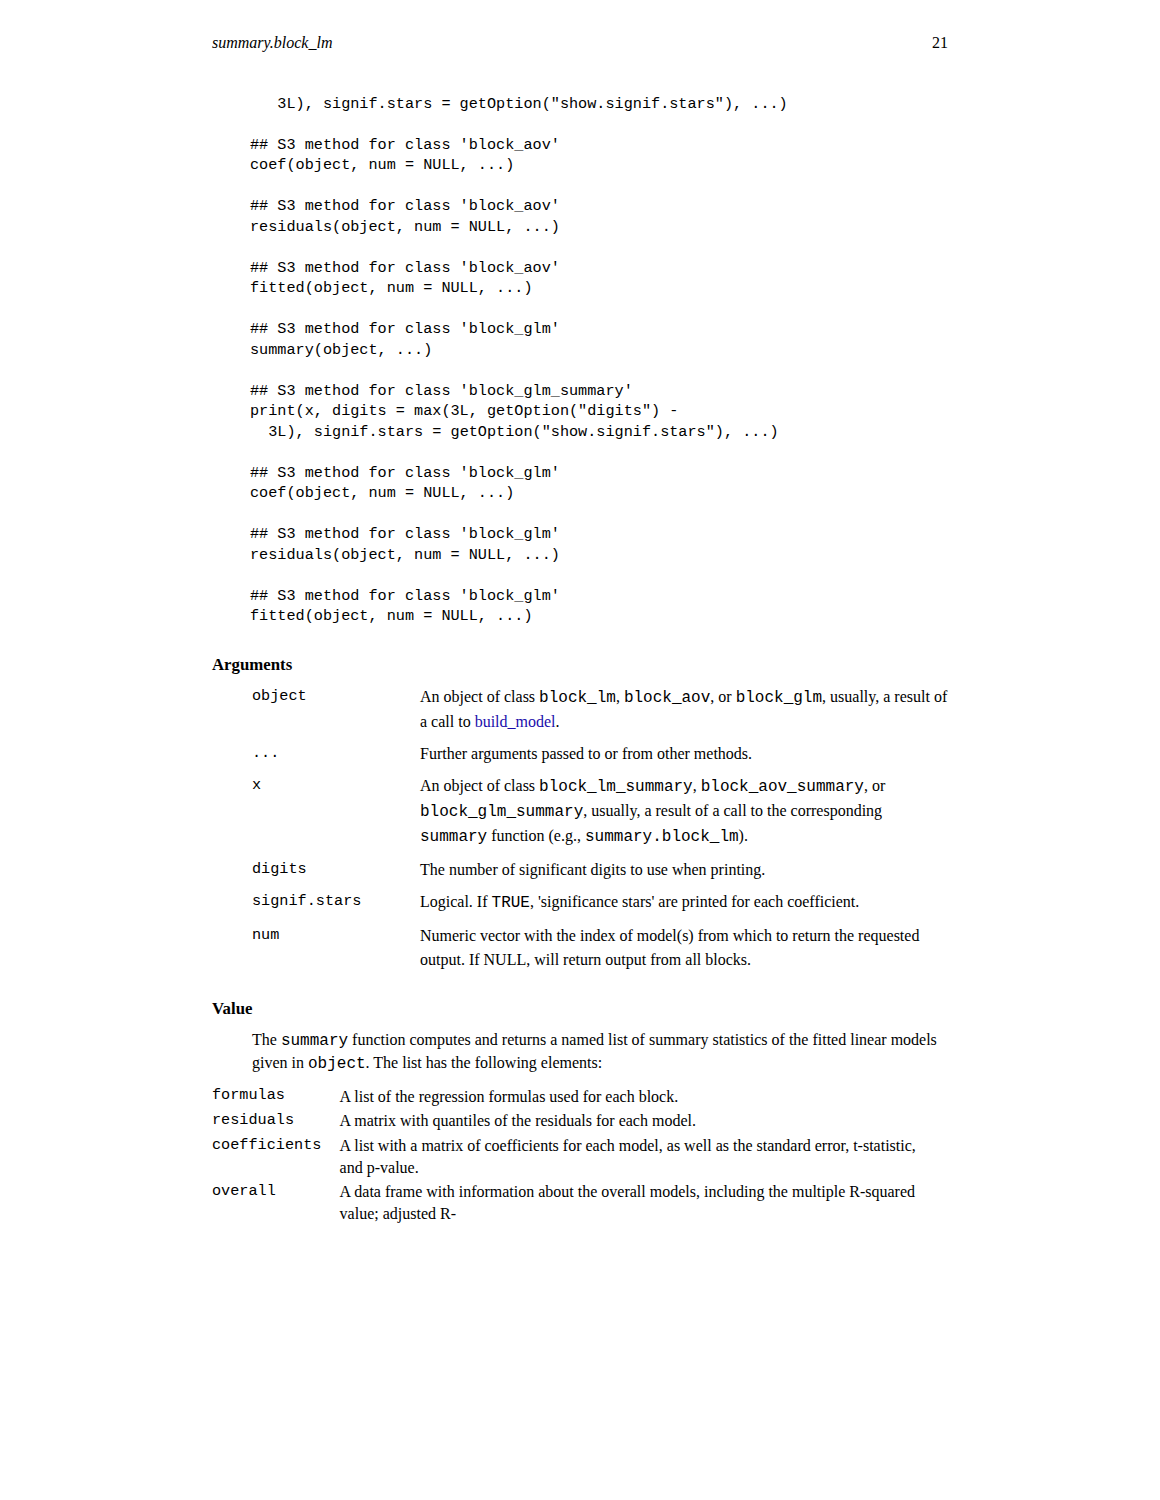summary.block_lm 21
   3L), signif.stars = getOption("show.signif.stars"), ...)

## S3 method for class 'block_aov'
coef(object, num = NULL, ...)

## S3 method for class 'block_aov'
residuals(object, num = NULL, ...)

## S3 method for class 'block_aov'
fitted(object, num = NULL, ...)

## S3 method for class 'block_glm'
summary(object, ...)

## S3 method for class 'block_glm_summary'
print(x, digits = max(3L, getOption("digits") -
  3L), signif.stars = getOption("show.signif.stars"), ...)

## S3 method for class 'block_glm'
coef(object, num = NULL, ...)

## S3 method for class 'block_glm'
residuals(object, num = NULL, ...)

## S3 method for class 'block_glm'
fitted(object, num = NULL, ...)
Arguments
object
An object of class block_lm, block_aov, or block_glm, usually, a result of a call to build_model.
...
Further arguments passed to or from other methods.
x
An object of class block_lm_summary, block_aov_summary, or block_glm_summary, usually, a result of a call to the corresponding summary function (e.g., summary.block_lm).
digits
The number of significant digits to use when printing.
signif.stars
Logical. If TRUE, 'significance stars' are printed for each coefficient.
num
Numeric vector with the index of model(s) from which to return the requested output. If NULL, will return output from all blocks.
Value
The summary function computes and returns a named list of summary statistics of the fitted linear models given in object. The list has the following elements:
| formulas | A list of the regression formulas used for each block. |
| residuals | A matrix with quantiles of the residuals for each model. |
| coefficients | A list with a matrix of coefficients for each model, as well as the standard error, t-statistic, and p-value. |
| overall | A data frame with information about the overall models, including the multiple R-squared value; adjusted R- |